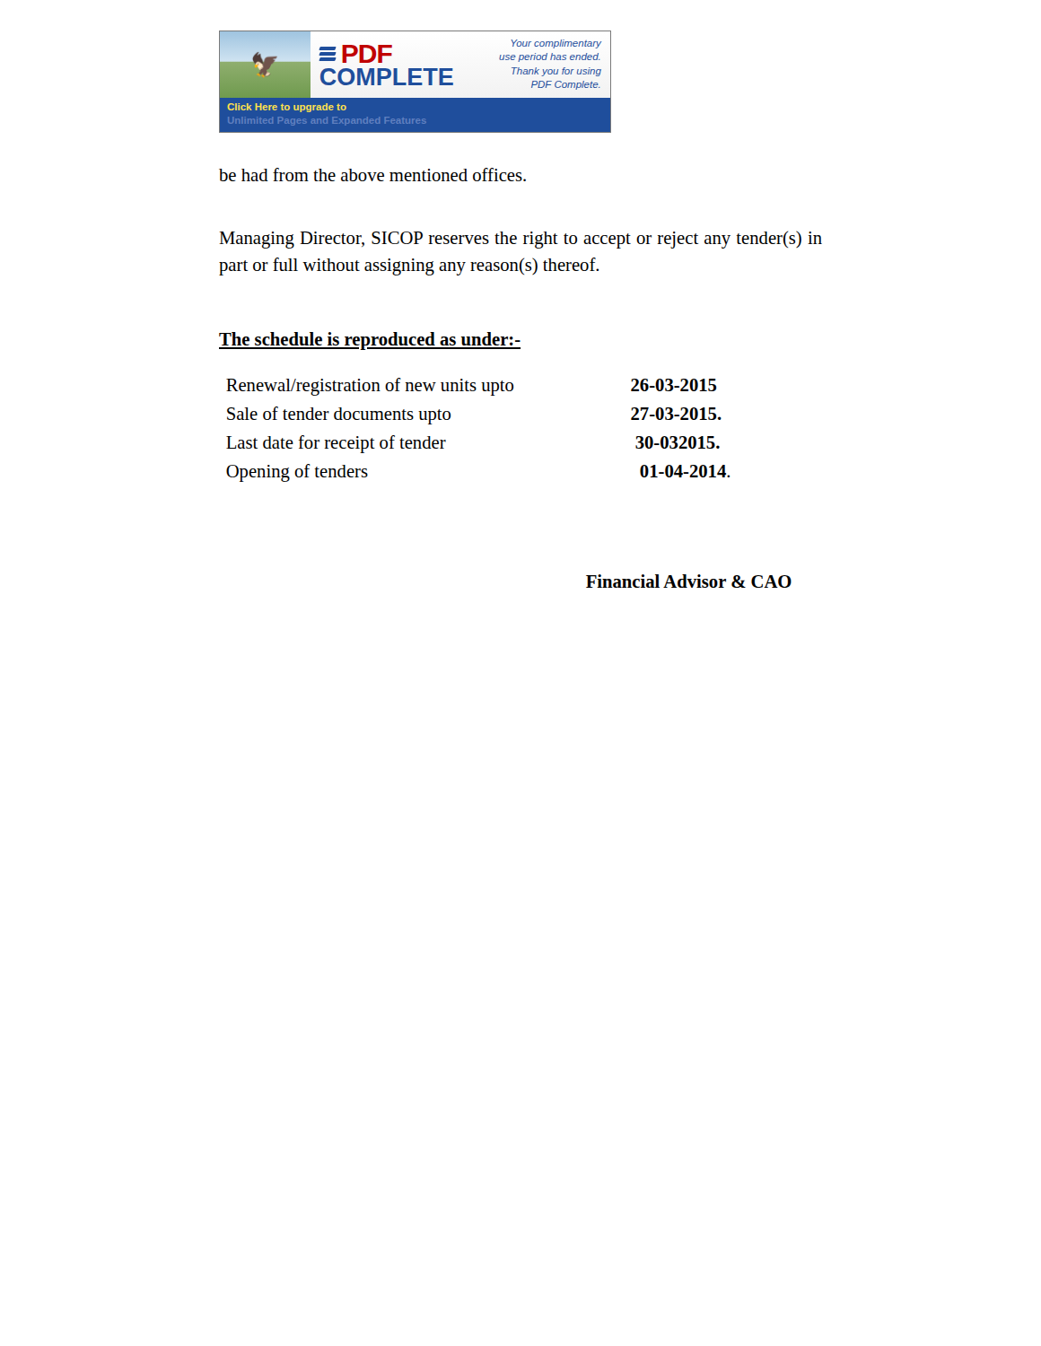🦅
PDF
COMPLETE
Your complimentary
use period has ended.
Thank you for using
PDF Complete.
Click Here to upgrade to
Unlimited Pages and Expanded Features
be had from the above mentioned offices.
Managing Director, SICOP reserves the right to accept or reject any tender(s) in part or full without assigning any reason(s) thereof.
The schedule is reproduced as under:-
| Renewal/registration of new units upto | 26-03-2015 |
| Sale of tender documents upto | 27-03-2015. |
| Last date for receipt of tender | 30-032015. |
| Opening of tenders | 01-04-2014 . |
Financial Advisor & CAO